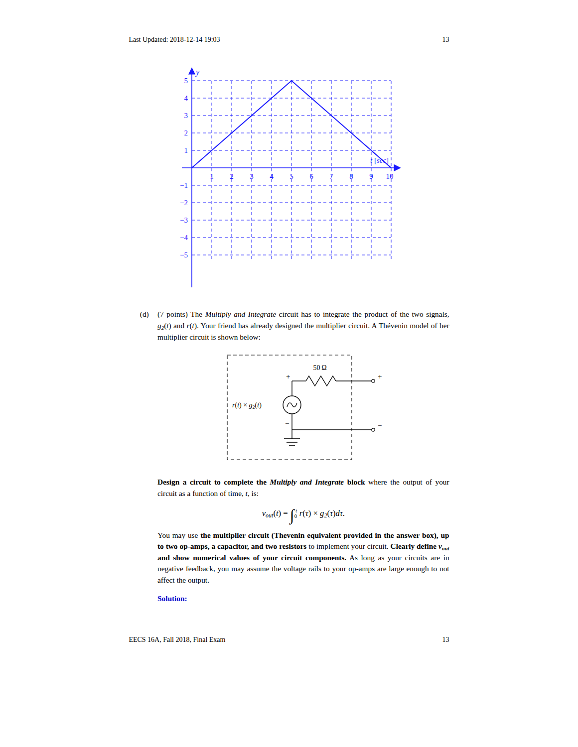Last Updated: 2018-12-14 19:03
13
y t [sec] 5 4 3 2 1 −1 −2 −3 −4 −5 1 2 3 4 5 6 7 8 9 10
(d)
(7 points) The Multiply and Integrate circuit has to integrate the product of the two signals, g2(t) and r(t). Your friend has already designed the multiplier circuit. A Thévenin model of her multiplier circuit is shown below:
50 Ω + + − r(t) × g2(t) −
Design a circuit to complete the Multiply and Integrate block where the output of your circuit as a function of time, t, is:
vout(t) = ∫ t 0 r(τ) × g2(τ)dτ.
You may use the multiplier circuit (Thevenin equivalent provided in the answer box), up to two op-amps, a capacitor, and two resistors to implement your circuit. Clearly define vout and show numerical values of your circuit components. As long as your circuits are in negative feedback, you may assume the voltage rails to your op-amps are large enough to not affect the output.
Solution:
EECS 16A, Fall 2018, Final Exam
13